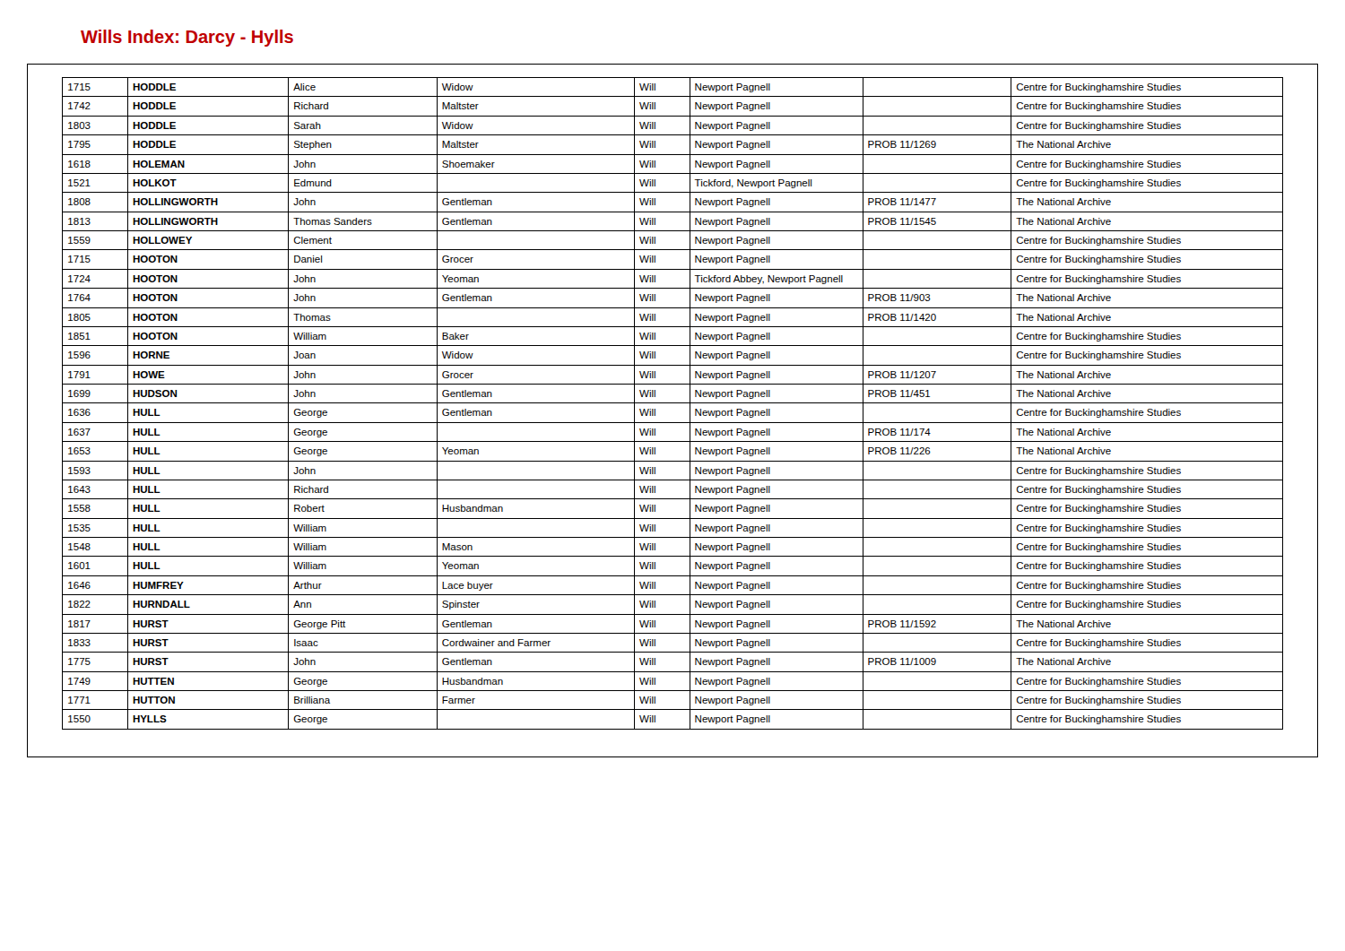Wills Index: Darcy - Hylls
| 1715 | HODDLE | Alice | Widow | Will | Newport Pagnell | | Centre for Buckinghamshire Studies |
| 1742 | HODDLE | Richard | Maltster | Will | Newport Pagnell | | Centre for Buckinghamshire Studies |
| 1803 | HODDLE | Sarah | Widow | Will | Newport Pagnell | | Centre for Buckinghamshire Studies |
| 1795 | HODDLE | Stephen | Maltster | Will | Newport Pagnell | PROB 11/1269 | The National Archive |
| 1618 | HOLEMAN | John | Shoemaker | Will | Newport Pagnell | | Centre for Buckinghamshire Studies |
| 1521 | HOLKOT | Edmund | | Will | Tickford, Newport Pagnell | | Centre for Buckinghamshire Studies |
| 1808 | HOLLINGWORTH | John | Gentleman | Will | Newport Pagnell | PROB 11/1477 | The National Archive |
| 1813 | HOLLINGWORTH | Thomas Sanders | Gentleman | Will | Newport Pagnell | PROB 11/1545 | The National Archive |
| 1559 | HOLLOWEY | Clement | | Will | Newport Pagnell | | Centre for Buckinghamshire Studies |
| 1715 | HOOTON | Daniel | Grocer | Will | Newport Pagnell | | Centre for Buckinghamshire Studies |
| 1724 | HOOTON | John | Yeoman | Will | Tickford Abbey, Newport Pagnell | | Centre for Buckinghamshire Studies |
| 1764 | HOOTON | John | Gentleman | Will | Newport Pagnell | PROB 11/903 | The National Archive |
| 1805 | HOOTON | Thomas | | Will | Newport Pagnell | PROB 11/1420 | The National Archive |
| 1851 | HOOTON | William | Baker | Will | Newport Pagnell | | Centre for Buckinghamshire Studies |
| 1596 | HORNE | Joan | Widow | Will | Newport Pagnell | | Centre for Buckinghamshire Studies |
| 1791 | HOWE | John | Grocer | Will | Newport Pagnell | PROB 11/1207 | The National Archive |
| 1699 | HUDSON | John | Gentleman | Will | Newport Pagnell | PROB 11/451 | The National Archive |
| 1636 | HULL | George | Gentleman | Will | Newport Pagnell | | Centre for Buckinghamshire Studies |
| 1637 | HULL | George | | Will | Newport Pagnell | PROB 11/174 | The National Archive |
| 1653 | HULL | George | Yeoman | Will | Newport Pagnell | PROB 11/226 | The National Archive |
| 1593 | HULL | John | | Will | Newport Pagnell | | Centre for Buckinghamshire Studies |
| 1643 | HULL | Richard | | Will | Newport Pagnell | | Centre for Buckinghamshire Studies |
| 1558 | HULL | Robert | Husbandman | Will | Newport Pagnell | | Centre for Buckinghamshire Studies |
| 1535 | HULL | William | | Will | Newport Pagnell | | Centre for Buckinghamshire Studies |
| 1548 | HULL | William | Mason | Will | Newport Pagnell | | Centre for Buckinghamshire Studies |
| 1601 | HULL | William | Yeoman | Will | Newport Pagnell | | Centre for Buckinghamshire Studies |
| 1646 | HUMFREY | Arthur | Lace buyer | Will | Newport Pagnell | | Centre for Buckinghamshire Studies |
| 1822 | HURNDALL | Ann | Spinster | Will | Newport Pagnell | | Centre for Buckinghamshire Studies |
| 1817 | HURST | George Pitt | Gentleman | Will | Newport Pagnell | PROB 11/1592 | The National Archive |
| 1833 | HURST | Isaac | Cordwainer and Farmer | Will | Newport Pagnell | | Centre for Buckinghamshire Studies |
| 1775 | HURST | John | Gentleman | Will | Newport Pagnell | PROB 11/1009 | The National Archive |
| 1749 | HUTTEN | George | Husbandman | Will | Newport Pagnell | | Centre for Buckinghamshire Studies |
| 1771 | HUTTON | Brilliana | Farmer | Will | Newport Pagnell | | Centre for Buckinghamshire Studies |
| 1550 | HYLLS | George | | Will | Newport Pagnell | | Centre for Buckinghamshire Studies |